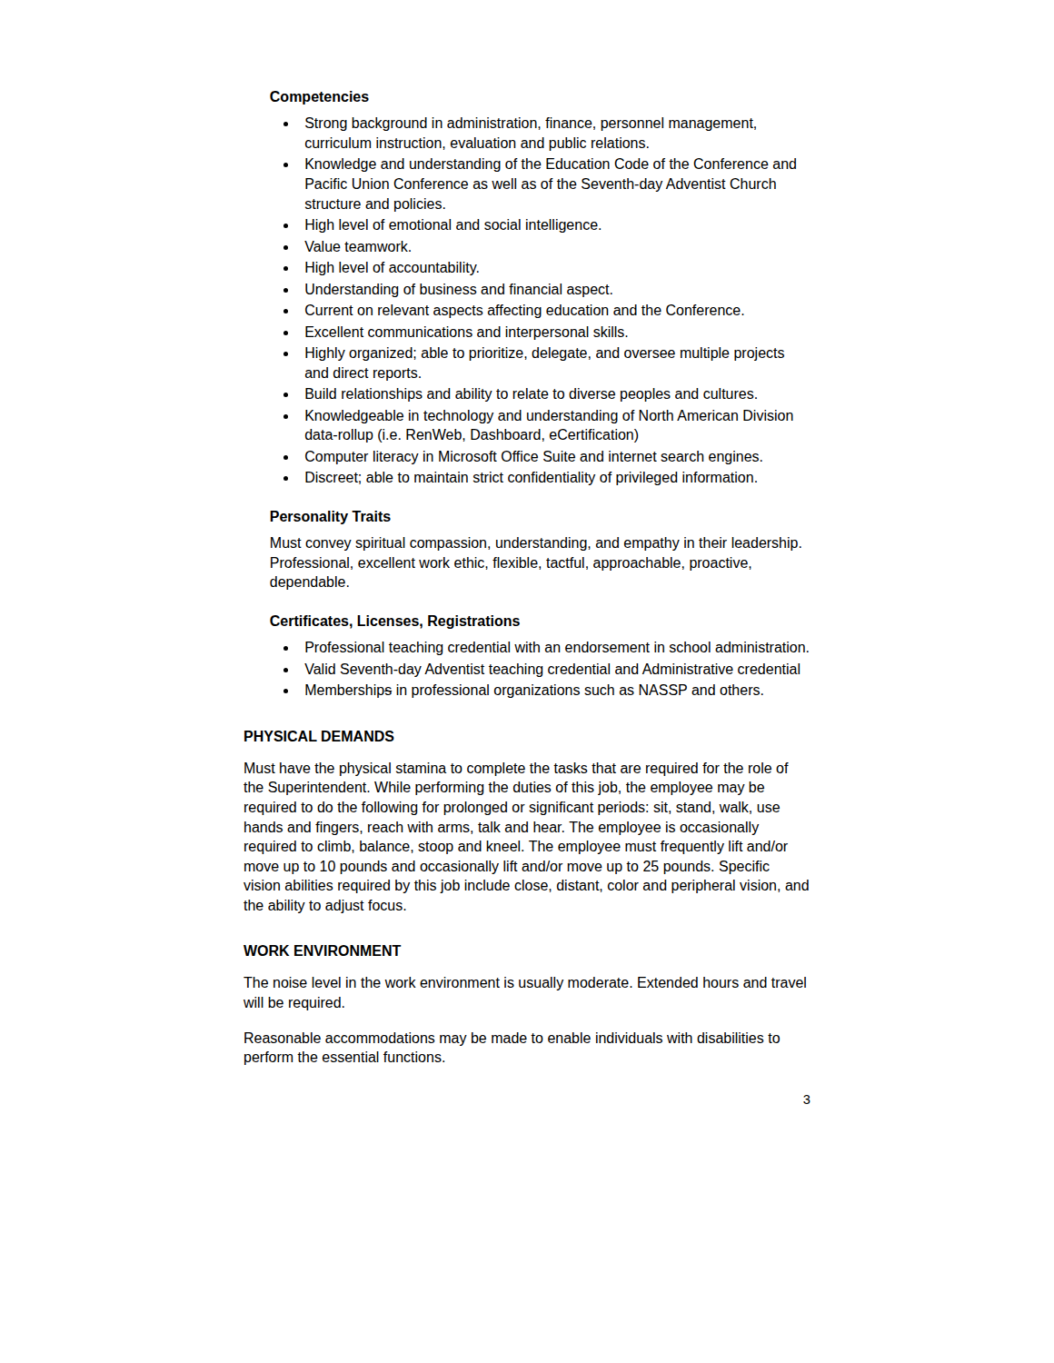Competencies
Strong background in administration, finance, personnel management, curriculum instruction, evaluation and public relations.
Knowledge and understanding of the Education Code of the Conference and Pacific Union Conference as well as of the Seventh-day Adventist Church structure and policies.
High level of emotional and social intelligence.
Value teamwork.
High level of accountability.
Understanding of business and financial aspect.
Current on relevant aspects affecting education and the Conference.
Excellent communications and interpersonal skills.
Highly organized; able to prioritize, delegate, and oversee multiple projects and direct reports.
Build relationships and ability to relate to diverse peoples and cultures.
Knowledgeable in technology and understanding of North American Division data-rollup (i.e. RenWeb, Dashboard, eCertification)
Computer literacy in Microsoft Office Suite and internet search engines.
Discreet; able to maintain strict confidentiality of privileged information.
Personality Traits
Must convey spiritual compassion, understanding, and empathy in their leadership. Professional, excellent work ethic, flexible, tactful, approachable, proactive, dependable.
Certificates, Licenses, Registrations
Professional teaching credential with an endorsement in school administration.
Valid Seventh-day Adventist teaching credential and Administrative credential
Memberships in professional organizations such as NASSP and others.
PHYSICAL DEMANDS
Must have the physical stamina to complete the tasks that are required for the role of the Superintendent. While performing the duties of this job, the employee may be required to do the following for prolonged or significant periods: sit, stand, walk, use hands and fingers, reach with arms, talk and hear. The employee is occasionally required to climb, balance, stoop and kneel. The employee must frequently lift and/or move up to 10 pounds and occasionally lift and/or move up to 25 pounds. Specific vision abilities required by this job include close, distant, color and peripheral vision, and the ability to adjust focus.
WORK ENVIRONMENT
The noise level in the work environment is usually moderate. Extended hours and travel will be required.
Reasonable accommodations may be made to enable individuals with disabilities to perform the essential functions.
3